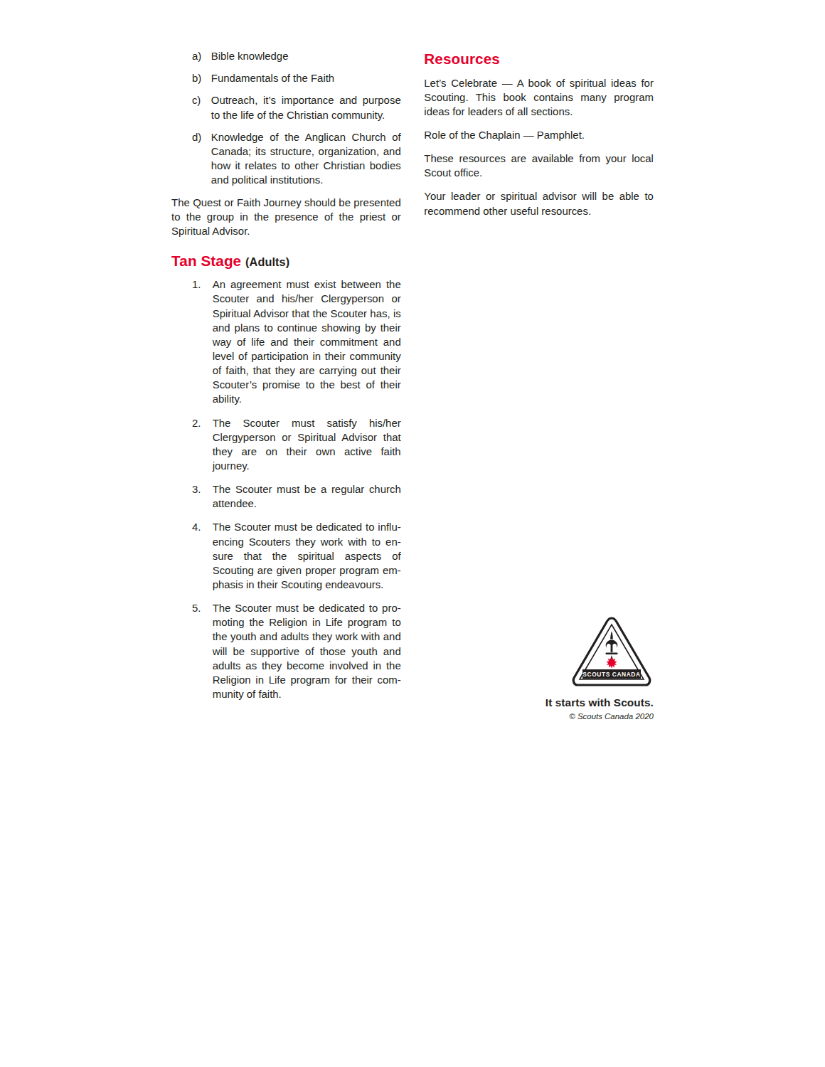a) Bible knowledge
b) Fundamentals of the Faith
c) Outreach, it’s importance and purpose to the life of the Christian community.
d) Knowledge of the Anglican Church of Canada; its structure, organization, and how it relates to other Christian bodies and political institutions.
The Quest or Faith Journey should be presented to the group in the presence of the priest or Spiritual Advisor.
Tan Stage (Adults)
1. An agreement must exist between the Scouter and his/her Clergyperson or Spiritual Advisor that the Scouter has, is and plans to continue showing by their way of life and their commitment and level of participation in their community of faith, that they are carrying out their Scouter’s promise to the best of their ability.
2. The Scouter must satisfy his/her Clergyperson or Spiritual Advisor that they are on their own active faith journey.
3. The Scouter must be a regular church attendee.
4. The Scouter must be dedicated to influencing Scouters they work with to ensure that the spiritual aspects of Scouting are given proper program emphasis in their Scouting endeavours.
5. The Scouter must be dedicated to promoting the Religion in Life program to the youth and adults they work with and will be supportive of those youth and adults as they become involved in the Religion in Life program for their community of faith.
Resources
Let’s Celebrate — A book of spiritual ideas for Scouting. This book contains many program ideas for leaders of all sections.
Role of the Chaplain — Pamphlet.
These resources are available from your local Scout office.
Your leader or spiritual advisor will be able to recommend other useful resources.
SCOUTS CANADA
It starts with Scouts.
© Scouts Canada 2020